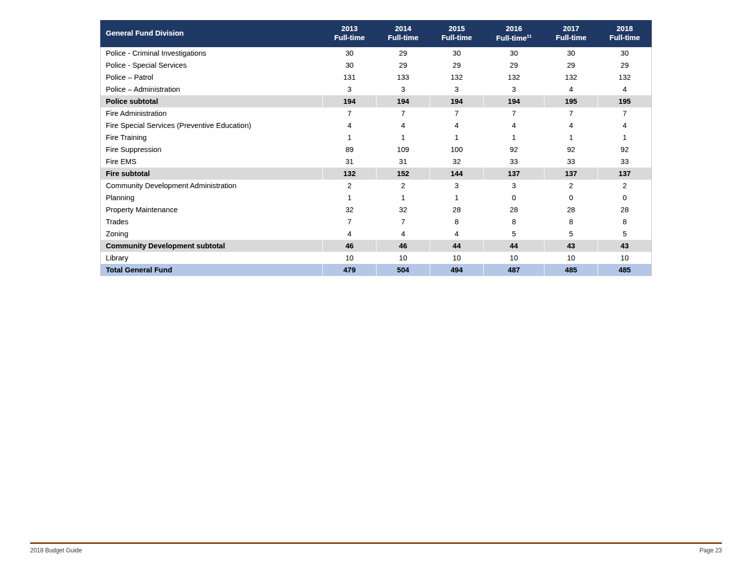| General Fund Division | 2013 Full-time | 2014 Full-time | 2015 Full-time | 2016 Full-time 11 | 2017 Full-time | 2018 Full-time |
| --- | --- | --- | --- | --- | --- | --- |
| Police - Criminal Investigations | 30 | 29 | 30 | 30 | 30 | 30 |
| Police - Special Services | 30 | 29 | 29 | 29 | 29 | 29 |
| Police – Patrol | 131 | 133 | 132 | 132 | 132 | 132 |
| Police – Administration | 3 | 3 | 3 | 3 | 4 | 4 |
| Police subtotal | 194 | 194 | 194 | 194 | 195 | 195 |
| Fire Administration | 7 | 7 | 7 | 7 | 7 | 7 |
| Fire Special Services (Preventive Education) | 4 | 4 | 4 | 4 | 4 | 4 |
| Fire Training | 1 | 1 | 1 | 1 | 1 | 1 |
| Fire Suppression | 89 | 109 | 100 | 92 | 92 | 92 |
| Fire EMS | 31 | 31 | 32 | 33 | 33 | 33 |
| Fire subtotal | 132 | 152 | 144 | 137 | 137 | 137 |
| Community Development Administration | 2 | 2 | 3 | 3 | 2 | 2 |
| Planning | 1 | 1 | 1 | 0 | 0 | 0 |
| Property Maintenance | 32 | 32 | 28 | 28 | 28 | 28 |
| Trades | 7 | 7 | 8 | 8 | 8 | 8 |
| Zoning | 4 | 4 | 4 | 5 | 5 | 5 |
| Community Development subtotal | 46 | 46 | 44 | 44 | 43 | 43 |
| Library | 10 | 10 | 10 | 10 | 10 | 10 |
| Total General Fund | 479 | 504 | 494 | 487 | 485 | 485 |
2018 Budget Guide Page 23